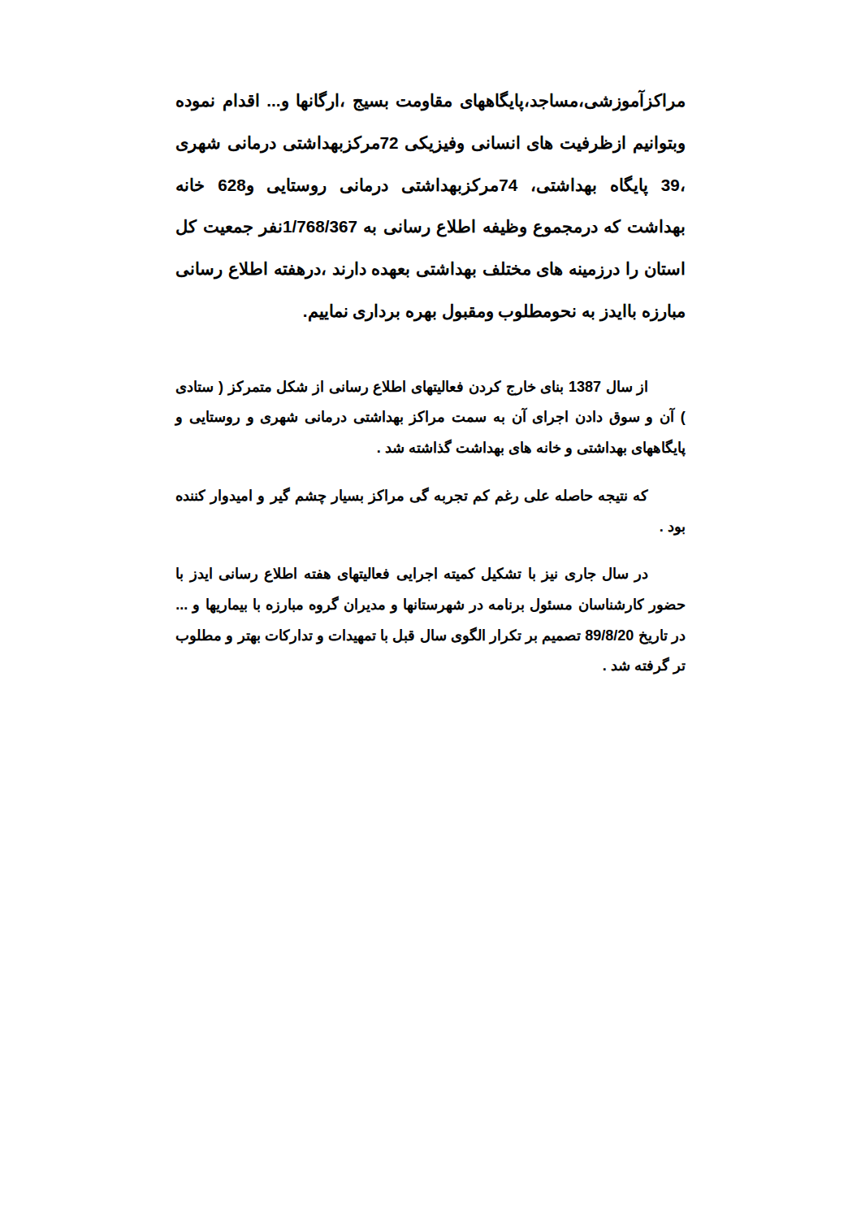مراکزآموزشی،مساجد،پایگاههای مقاومت بسیج ،ارگانها و... اقدام نموده وبتوانیم ازظرفیت های انسانی وفیزیکی 72مرکزبهداشتی درمانی شهری ،39 پایگاه بهداشتی، 74مرکزبهداشتی درمانی روستایی و628 خانه بهداشت که درمجموع وظیفه اطلاع رسانی به 1/768/367نفر جمعیت کل استان را درزمینه های مختلف بهداشتی بعهده دارند ،درهفته اطلاع رسانی مبارزه باایدز به نحومطلوب ومقبول بهره برداری نماییم.
از سال 1387 بنای خارج کردن فعالیتهای اطلاع رسانی از شکل متمرکز ( ستادی ) آن و سوق دادن اجرای آن به سمت مراکز بهداشتی درمانی شهری و روستایی و پایگاههای بهداشتی و خانه های بهداشت گذاشته شد .
که نتیجه حاصله علی رغم کم تجربه گی مراکز بسیار چشم گیر و امیدوار کننده بود .
در سال جاری نیز با تشکیل کمیته اجرایی فعالیتهای هفته اطلاع رسانی ایدز با حضور کارشناسان مسئول برنامه در شهرستانها و مدیران گروه مبارزه با بیماریها و ... در تاریخ 89/8/20 تصمیم بر تکرار الگوی سال قبل با تمهیدات و تدارکات بهتر و مطلوب تر گرفته شد .